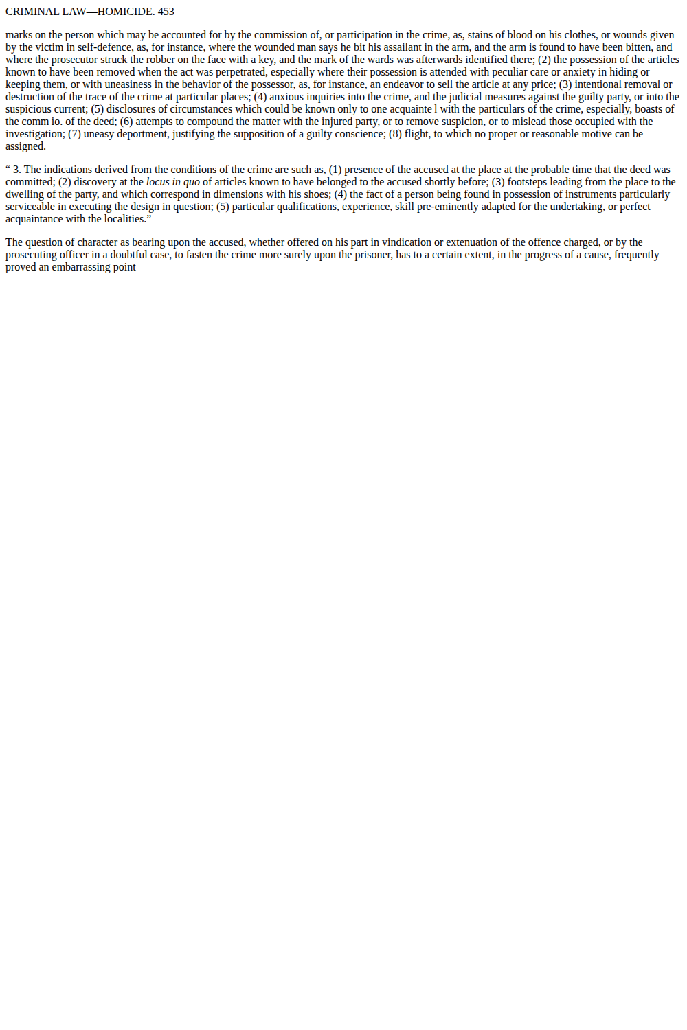CRIMINAL LAW—HOMICIDE. 453
marks on the person which may be accounted for by the commission of, or participation in the crime, as, stains of blood on his clothes, or wounds given by the victim in self-defence, as, for instance, where the wounded man says he bit his assailant in the arm, and the arm is found to have been bitten, and where the prosecutor struck the robber on the face with a key, and the mark of the wards was afterwards identified there; (2) the possession of the articles known to have been removed when the act was perpetrated, especially where their possession is attended with peculiar care or anxiety in hiding or keeping them, or with uneasiness in the behavior of the possessor, as, for instance, an endeavor to sell the article at any price; (3) intentional removal or destruction of the trace of the crime at particular places; (4) anxious inquiries into the crime, and the judicial measures against the guilty party, or into the suspicious current; (5) disclosures of circumstances which could be known only to one acquainte l with the particulars of the crime, especially, boasts of the comm io. of the deed; (6) attempts to compound the matter with the injured party, or to remove suspicion, or to mislead those occupied with the investigation; (7) uneasy deportment, justifying the supposition of a guilty conscience; (8) flight, to which no proper or reasonable motive can be assigned.
“ 3. The indications derived from the conditions of the crime are such as, (1) presence of the accused at the place at the probable time that the deed was committed; (2) discovery at the locus in quo of articles known to have belonged to the accused shortly before; (3) footsteps leading from the place to the dwelling of the party, and which correspond in dimensions with his shoes; (4) the fact of a person being found in possession of instruments particularly serviceable in executing the design in question; (5) particular qualifications, experience, skill pre-eminently adapted for the undertaking, or perfect acquaintance with the localities.”
The question of character as bearing upon the accused, whether offered on his part in vindication or extenuation of the offence charged, or by the prosecuting officer in a doubtful case, to fasten the crime more surely upon the prisoner, has to a certain extent, in the progress of a cause, frequently proved an embarrassing point